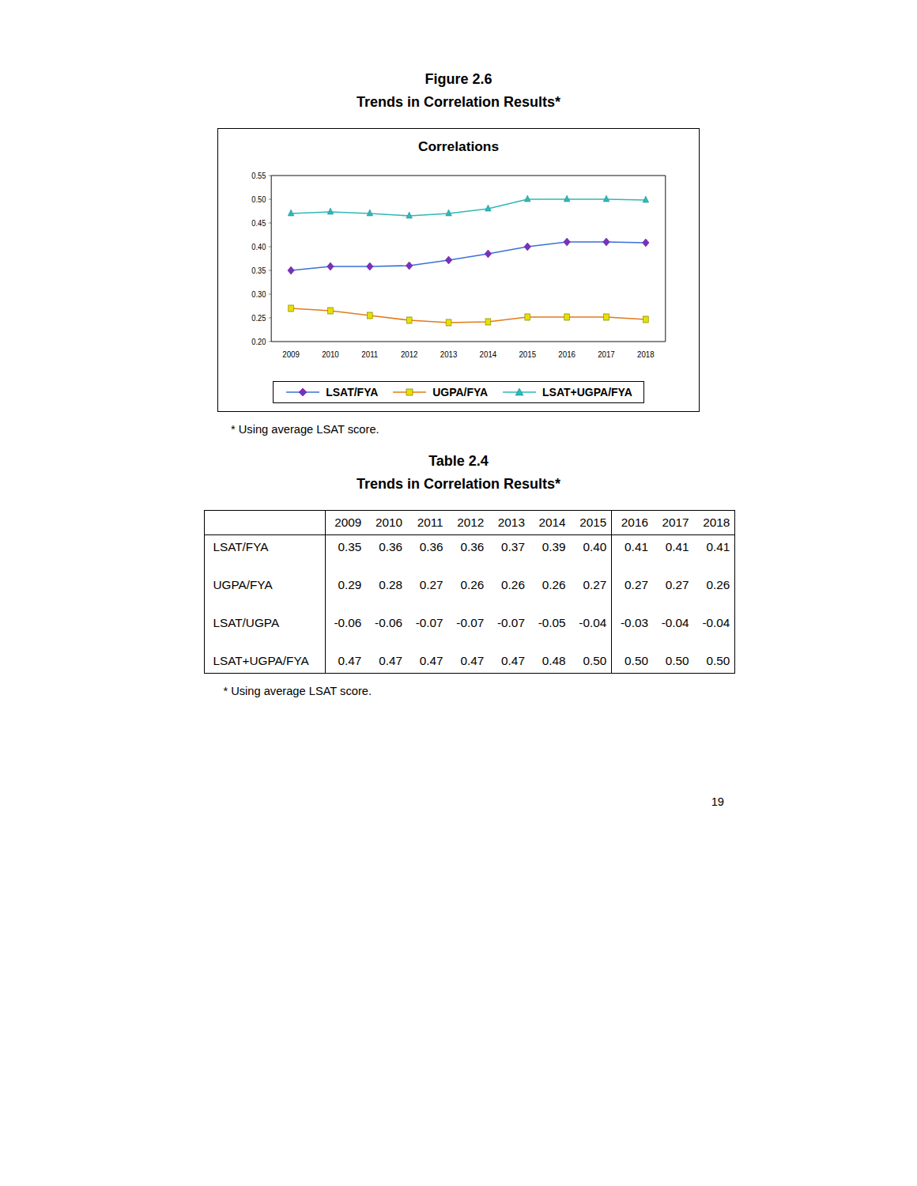Figure 2.6
Trends in Correlation Results*
Correlations
0.55 0.50 0.45 0.40 0.35 0.30 0.25 0.20 2009 2010 2011 2012 2013 2014 2015 2016 2017 2018
LSAT/FYA
UGPA/FYA
LSAT+UGPA/FYA
* Using average LSAT score.
Table 2.4
Trends in Correlation Results*
| | 2009 | 2010 | 2011 | 2012 | 2013 | 2014 | 2015 | 2016 | 2017 | 2018 |
| --- | --- | --- | --- | --- | --- | --- | --- | --- | --- | --- |
| LSAT/FYA | 0.35 | 0.36 | 0.36 | 0.36 | 0.37 | 0.39 | 0.40 | 0.41 | 0.41 | 0.41 |
| UGPA/FYA | 0.29 | 0.28 | 0.27 | 0.26 | 0.26 | 0.26 | 0.27 | 0.27 | 0.27 | 0.26 |
| LSAT/UGPA | -0.06 | -0.06 | -0.07 | -0.07 | -0.07 | -0.05 | -0.04 | -0.03 | -0.04 | -0.04 |
| LSAT+UGPA/FYA | 0.47 | 0.47 | 0.47 | 0.47 | 0.47 | 0.48 | 0.50 | 0.50 | 0.50 | 0.50 |
* Using average LSAT score.
19